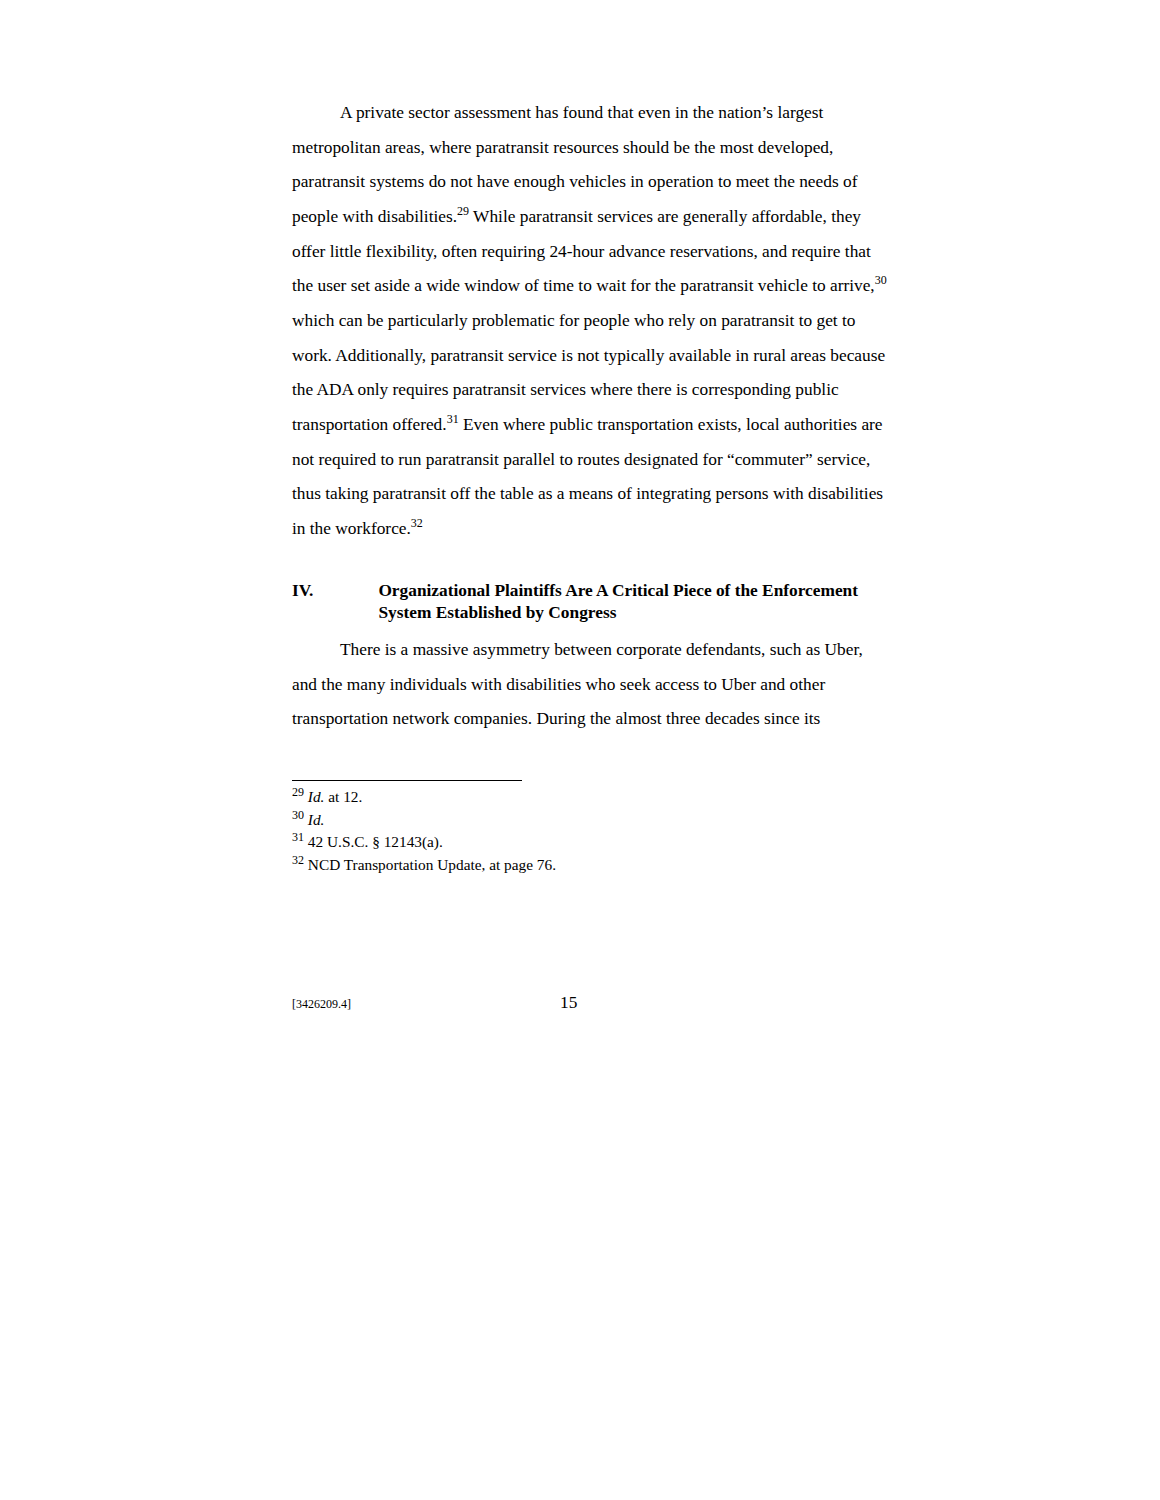A private sector assessment has found that even in the nation’s largest metropolitan areas, where paratransit resources should be the most developed, paratransit systems do not have enough vehicles in operation to meet the needs of people with disabilities.29 While paratransit services are generally affordable, they offer little flexibility, often requiring 24-hour advance reservations, and require that the user set aside a wide window of time to wait for the paratransit vehicle to arrive,30 which can be particularly problematic for people who rely on paratransit to get to work. Additionally, paratransit service is not typically available in rural areas because the ADA only requires paratransit services where there is corresponding public transportation offered.31 Even where public transportation exists, local authorities are not required to run paratransit parallel to routes designated for “commuter” service, thus taking paratransit off the table as a means of integrating persons with disabilities in the workforce.32
IV. Organizational Plaintiffs Are A Critical Piece of the Enforcement System Established by Congress
There is a massive asymmetry between corporate defendants, such as Uber, and the many individuals with disabilities who seek access to Uber and other transportation network companies. During the almost three decades since its
29 Id. at 12.
30 Id.
31 42 U.S.C. § 12143(a).
32 NCD Transportation Update, at page 76.
[3426209.4] 15